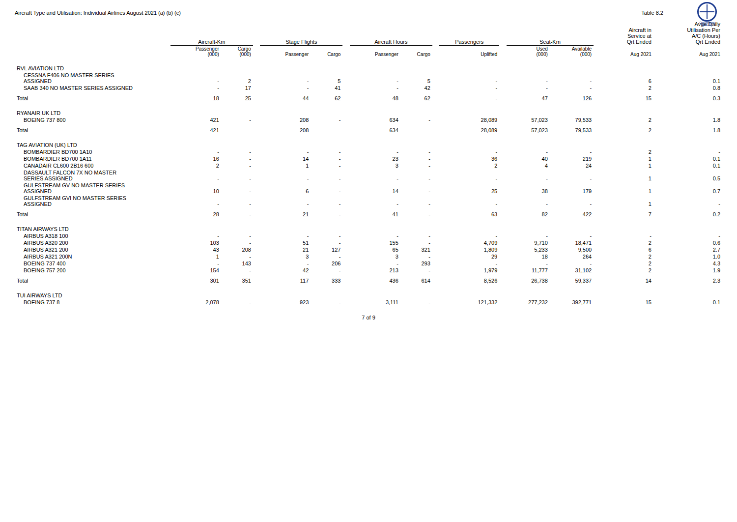Aircraft Type and Utilisation: Individual Airlines August 2021 (a) (b) (c) Table 8.2
Civil Aviation
Authority
| | Aircraft-Km | | Stage Flights | | Aircraft Hours | | Passengers | | Seat-Km | | Aircraft in Service at Qrt Ended | Avge Daily Utilisation Per A/C (Hours) Qrt Ended |
| --- | --- | --- | --- | --- | --- | --- | --- | --- | --- | --- | --- | --- |
| | Passenger (000) | Cargo (000) | | Passenger | Cargo | | Passenger | Cargo | | Uplifted | | Used (000) | Available (000) | | Aug 2021 | Aug 2021 |
| RVL AVIATION LTD | |
| CESSNA F406 NO MASTER SERIES ASSIGNED | - | 2 | | - | 5 | | - | 5 | | - | | - | - | | 6 | 0.1 |
| SAAB 340 NO MASTER SERIES ASSIGNED | - | 17 | | - | 41 | | - | 42 | | - | | - | - | | 2 | 0.8 |
| Total | 18 | 25 | | 44 | 62 | | 48 | 62 | | - | | 47 | 126 | | 15 | 0.3 |
| RYANAIR UK LTD | |
| BOEING 737 800 | 421 | - | | 208 | - | | 634 | - | | 28,089 | | 57,023 | 79,533 | | 2 | 1.8 |
| Total | 421 | - | | 208 | - | | 634 | - | | 28,089 | | 57,023 | 79,533 | | 2 | 1.8 |
| TAG AVIATION (UK) LTD | |
| BOMBARDIER BD700 1A10 | - | - | | - | - | | - | - | | - | | - | - | | 2 | - |
| BOMBARDIER BD700 1A11 | 16 | - | | 14 | - | | 23 | - | | 36 | | 40 | 219 | | 1 | 0.1 |
| CANADAIR CL600 2B16 600 | 2 | - | | 1 | - | | 3 | - | | 2 | | 4 | 24 | | 1 | 0.1 |
| DASSAULT FALCON 7X NO MASTER SERIES ASSIGNED | - | - | | - | - | | - | - | | - | | - | - | | 1 | 0.5 |
| GULFSTREAM GV NO MASTER SERIES ASSIGNED | 10 | - | | 6 | - | | 14 | - | | 25 | | 38 | 179 | | 1 | 0.7 |
| GULFSTREAM GVI NO MASTER SERIES ASSIGNED | - | - | | - | - | | - | - | | - | | - | - | | 1 | - |
| Total | 28 | - | | 21 | - | | 41 | - | | 63 | | 82 | 422 | | 7 | 0.2 |
| TITAN AIRWAYS LTD | |
| AIRBUS A318 100 | - | - | | - | - | | - | - | | - | | - | - | | - | - |
| AIRBUS A320 200 | 103 | - | | 51 | - | | 155 | - | | 4,709 | | 9,710 | 18,471 | | 2 | 0.6 |
| AIRBUS A321 200 | 43 | 208 | | 21 | 127 | | 65 | 321 | | 1,809 | | 5,233 | 9,500 | | 6 | 2.7 |
| AIRBUS A321 200N | 1 | - | | 3 | - | | 3 | - | | 29 | | 18 | 264 | | 2 | 1.0 |
| BOEING 737 400 | - | 143 | | - | 206 | | - | 293 | | - | | - | - | | 2 | 4.3 |
| BOEING 757 200 | 154 | - | | 42 | - | | 213 | - | | 1,979 | | 11,777 | 31,102 | | 2 | 1.9 |
| Total | 301 | 351 | | 117 | 333 | | 436 | 614 | | 8,526 | | 26,738 | 59,337 | | 14 | 2.3 |
| TUI AIRWAYS LTD | |
| BOEING 737 8 | 2,078 | - | | 923 | - | | 3,111 | - | | 121,332 | | 277,232 | 392,771 | | 15 | 0.1 |
7 of 9